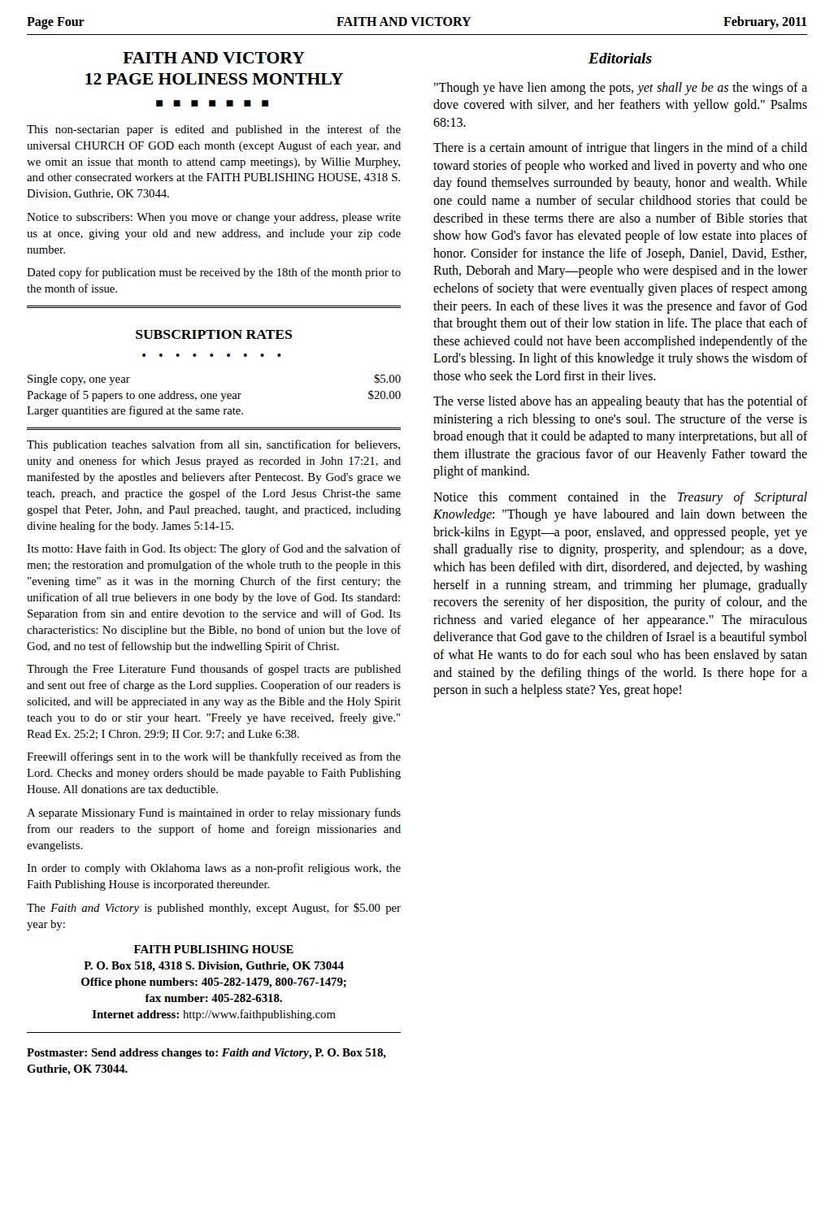Page Four FAITH AND VICTORY February, 2011
FAITH AND VICTORY
12 PAGE HOLINESS MONTHLY
■ ■ ■ ■ ■ ■ ■
This non-sectarian paper is edited and published in the interest of the universal CHURCH OF GOD each month (except August of each year, and we omit an issue that month to attend camp meetings), by Willie Murphey, and other consecrated workers at the FAITH PUBLISHING HOUSE, 4318 S. Division, Guthrie, OK 73044.
Notice to subscribers: When you move or change your address, please write us at once, giving your old and new address, and include your zip code number.
Dated copy for publication must be received by the 18th of the month prior to the month of issue.
SUBSCRIPTION RATES
• • • • • • • • •
Single copy, one year$5.00
Package of 5 papers to one address, one year$20.00
Larger quantities are figured at the same rate.
This publication teaches salvation from all sin, sanctification for believers, unity and oneness for which Jesus prayed as recorded in John 17:21, and manifested by the apostles and believers after Pentecost. By God's grace we teach, preach, and practice the gospel of the Lord Jesus Christ-the same gospel that Peter, John, and Paul preached, taught, and practiced, including divine healing for the body. James 5:14-15.
Its motto: Have faith in God. Its object: The glory of God and the salvation of men; the restoration and promulgation of the whole truth to the people in this "evening time" as it was in the morning Church of the first century; the unification of all true believers in one body by the love of God. Its standard: Separation from sin and entire devotion to the service and will of God. Its characteristics: No discipline but the Bible, no bond of union but the love of God, and no test of fellowship but the indwelling Spirit of Christ.
Through the Free Literature Fund thousands of gospel tracts are published and sent out free of charge as the Lord supplies. Cooperation of our readers is solicited, and will be appreciated in any way as the Bible and the Holy Spirit teach you to do or stir your heart. "Freely ye have received, freely give." Read Ex. 25:2; I Chron. 29:9; II Cor. 9:7; and Luke 6:38.
Freewill offerings sent in to the work will be thankfully received as from the Lord. Checks and money orders should be made payable to Faith Publishing House. All donations are tax deductible.
A separate Missionary Fund is maintained in order to relay missionary funds from our readers to the support of home and foreign missionaries and evangelists.
In order to comply with Oklahoma laws as a non-profit religious work, the Faith Publishing House is incorporated thereunder.
The Faith and Victory is published monthly, except August, for $5.00 per year by:
FAITH PUBLISHING HOUSE
P. O. Box 518, 4318 S. Division, Guthrie, OK 73044
Office phone numbers: 405-282-1479, 800-767-1479;
fax number: 405-282-6318.
Internet address: http://www.faithpublishing.com
Postmaster: Send address changes to: Faith and Victory, P. O. Box 518, Guthrie, OK 73044.
Editorials
"Though ye have lien among the pots, yet shall ye be as the wings of a dove covered with silver, and her feathers with yellow gold." Psalms 68:13.
There is a certain amount of intrigue that lingers in the mind of a child toward stories of people who worked and lived in poverty and who one day found themselves surrounded by beauty, honor and wealth. While one could name a number of secular childhood stories that could be described in these terms there are also a number of Bible stories that show how God's favor has elevated people of low estate into places of honor. Consider for instance the life of Joseph, Daniel, David, Esther, Ruth, Deborah and Mary—people who were despised and in the lower echelons of society that were eventually given places of respect among their peers. In each of these lives it was the presence and favor of God that brought them out of their low station in life. The place that each of these achieved could not have been accomplished independently of the Lord's blessing. In light of this knowledge it truly shows the wisdom of those who seek the Lord first in their lives.
The verse listed above has an appealing beauty that has the potential of ministering a rich blessing to one's soul. The structure of the verse is broad enough that it could be adapted to many interpretations, but all of them illustrate the gracious favor of our Heavenly Father toward the plight of mankind.
Notice this comment contained in the Treasury of Scriptural Knowledge: "Though ye have laboured and lain down between the brick-kilns in Egypt—a poor, enslaved, and oppressed people, yet ye shall gradually rise to dignity, prosperity, and splendour; as a dove, which has been defiled with dirt, disordered, and dejected, by washing herself in a running stream, and trimming her plumage, gradually recovers the serenity of her disposition, the purity of colour, and the richness and varied elegance of her appearance." The miraculous deliverance that God gave to the children of Israel is a beautiful symbol of what He wants to do for each soul who has been enslaved by satan and stained by the defiling things of the world. Is there hope for a person in such a helpless state? Yes, great hope!